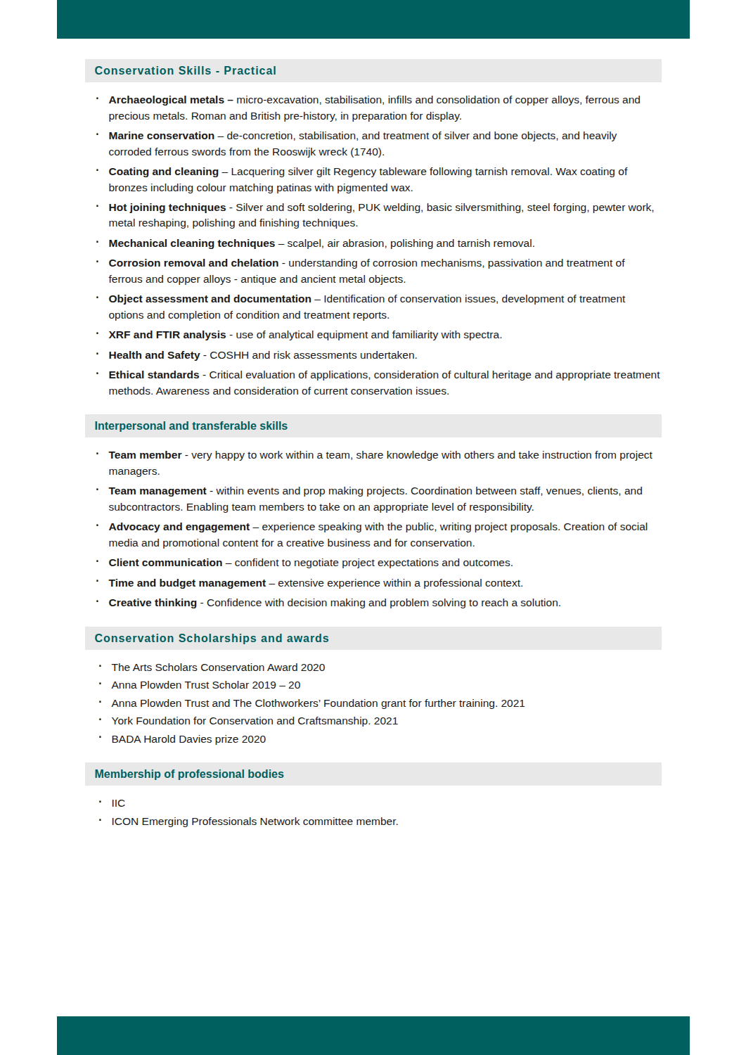Conservation Skills - Practical
Archaeological metals – micro-excavation, stabilisation, infills and consolidation of copper alloys, ferrous and precious metals. Roman and British pre-history, in preparation for display.
Marine conservation – de-concretion, stabilisation, and treatment of silver and bone objects, and heavily corroded ferrous swords from the Rooswijk wreck (1740).
Coating and cleaning – Lacquering silver gilt Regency tableware following tarnish removal. Wax coating of bronzes including colour matching patinas with pigmented wax.
Hot joining techniques - Silver and soft soldering, PUK welding, basic silversmithing, steel forging, pewter work, metal reshaping, polishing and finishing techniques.
Mechanical cleaning techniques – scalpel, air abrasion, polishing and tarnish removal.
Corrosion removal and chelation - understanding of corrosion mechanisms, passivation and treatment of ferrous and copper alloys - antique and ancient metal objects.
Object assessment and documentation – Identification of conservation issues, development of treatment options and completion of condition and treatment reports.
XRF and FTIR analysis - use of analytical equipment and familiarity with spectra.
Health and Safety - COSHH and risk assessments undertaken.
Ethical standards - Critical evaluation of applications, consideration of cultural heritage and appropriate treatment methods. Awareness and consideration of current conservation issues.
Interpersonal and transferable skills
Team member - very happy to work within a team, share knowledge with others and take instruction from project managers.
Team management - within events and prop making projects. Coordination between staff, venues, clients, and subcontractors. Enabling team members to take on an appropriate level of responsibility.
Advocacy and engagement – experience speaking with the public, writing project proposals. Creation of social media and promotional content for a creative business and for conservation.
Client communication – confident to negotiate project expectations and outcomes.
Time and budget management – extensive experience within a professional context.
Creative thinking - Confidence with decision making and problem solving to reach a solution.
Conservation Scholarships and awards
The Arts Scholars Conservation Award 2020
Anna Plowden Trust Scholar 2019 – 20
Anna Plowden Trust and The Clothworkers’ Foundation grant for further training. 2021
York Foundation for Conservation and Craftsmanship. 2021
BADA Harold Davies prize 2020
Membership of professional bodies
IIC
ICON Emerging Professionals Network committee member.